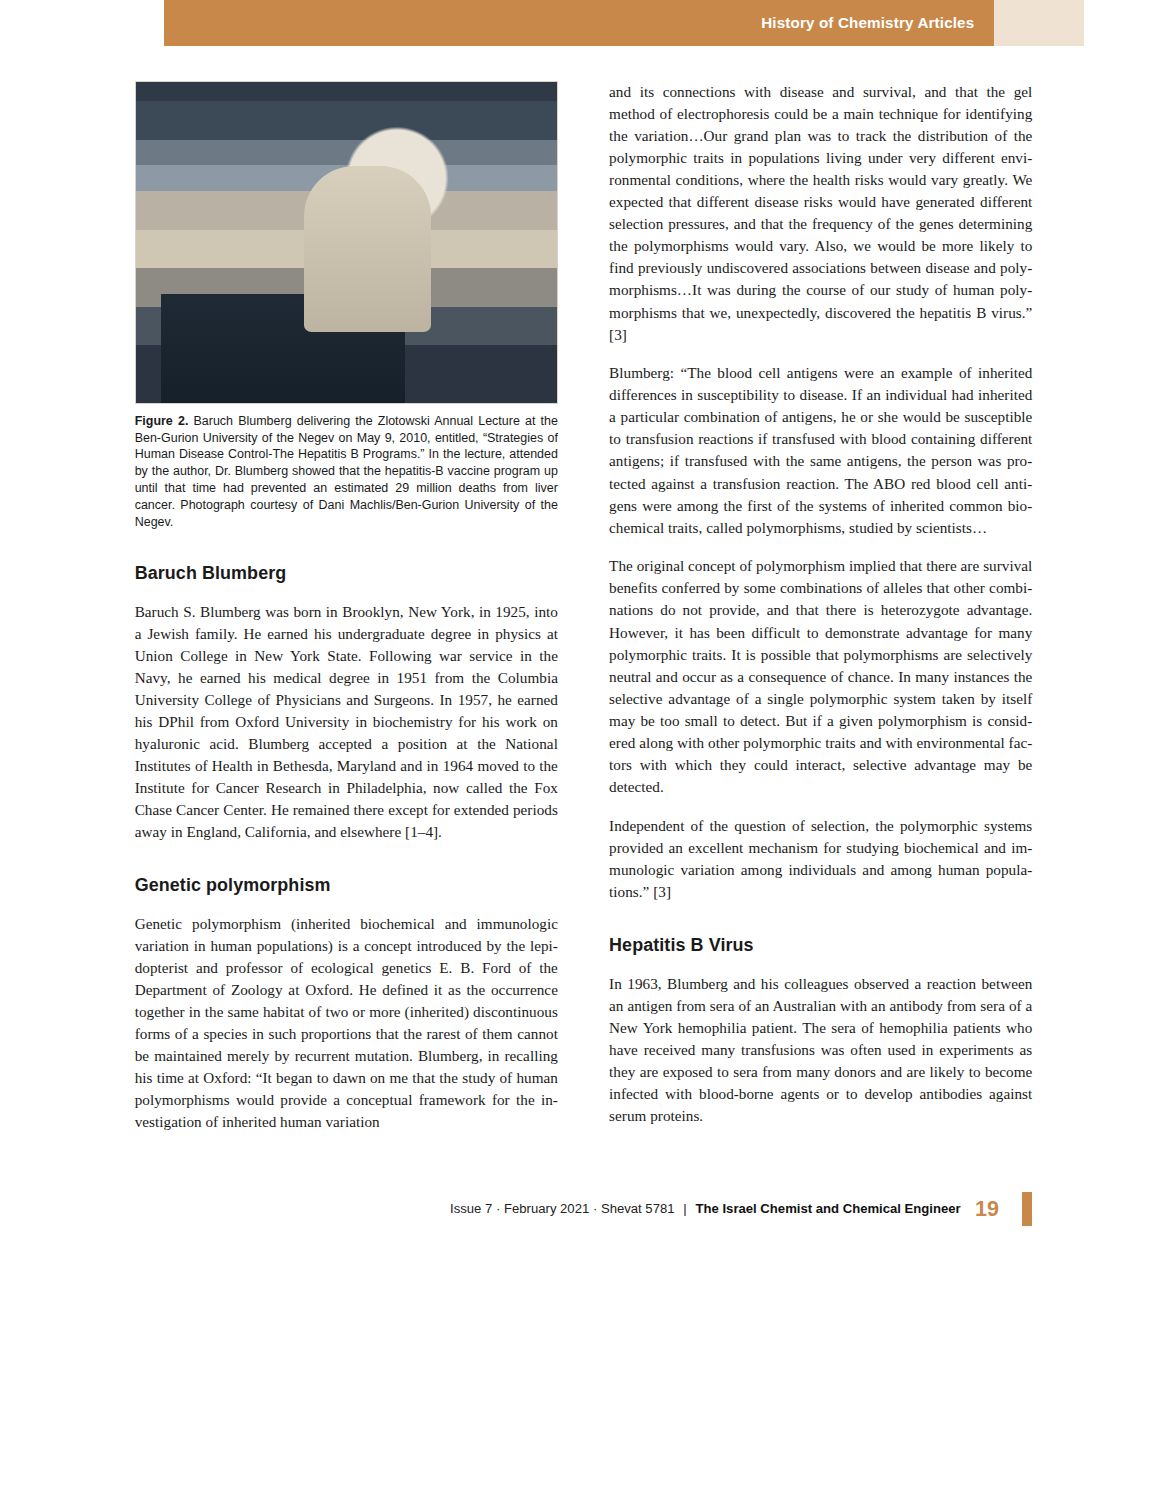History of Chemistry Articles
Figure 2. Baruch Blumberg delivering the Zlotowski Annual Lecture at the Ben-Gurion University of the Negev on May 9, 2010, entitled, “Strategies of Human Disease Control-The Hepatitis B Programs.” In the lecture, attended by the author, Dr. Blumberg showed that the hepatitis-B vaccine program up until that time had prevented an estimated 29 million deaths from liver cancer. Photograph courtesy of Dani Machlis/Ben-Gurion University of the Negev.
Baruch Blumberg
Baruch S. Blumberg was born in Brooklyn, New York, in 1925, into a Jewish family. He earned his undergraduate degree in physics at Union College in New York State. Following war service in the Navy, he earned his medical degree in 1951 from the Columbia University College of Physicians and Surgeons. In 1957, he earned his DPhil from Oxford University in biochemistry for his work on hyaluronic acid. Blumberg accepted a position at the National Institutes of Health in Bethesda, Maryland and in 1964 moved to the Institute for Cancer Research in Philadelphia, now called the Fox Chase Cancer Center. He remained there except for extended periods away in England, California, and elsewhere [1–4].
Genetic polymorphism
Genetic polymorphism (inherited biochemical and immunologic variation in human populations) is a concept introduced by the lepidopterist and professor of ecological genetics E. B. Ford of the Department of Zoology at Oxford. He defined it as the occurrence together in the same habitat of two or more (inherited) discontinuous forms of a species in such proportions that the rarest of them cannot be maintained merely by recurrent mutation. Blumberg, in recalling his time at Oxford: “It began to dawn on me that the study of human polymorphisms would provide a conceptual framework for the investigation of inherited human variation
and its connections with disease and survival, and that the gel method of electrophoresis could be a main technique for identifying the variation…Our grand plan was to track the distribution of the polymorphic traits in populations living under very different environmental conditions, where the health risks would vary greatly. We expected that different disease risks would have generated different selection pressures, and that the frequency of the genes determining the polymorphisms would vary. Also, we would be more likely to find previously undiscovered associations between disease and polymorphisms…It was during the course of our study of human polymorphisms that we, unexpectedly, discovered the hepatitis B virus.” [3]
Blumberg: “The blood cell antigens were an example of inherited differences in susceptibility to disease. If an individual had inherited a particular combination of antigens, he or she would be susceptible to transfusion reactions if transfused with blood containing different antigens; if transfused with the same antigens, the person was protected against a transfusion reaction. The ABO red blood cell antigens were among the first of the systems of inherited common biochemical traits, called polymorphisms, studied by scientists…
The original concept of polymorphism implied that there are survival benefits conferred by some combinations of alleles that other combinations do not provide, and that there is heterozygote advantage. However, it has been difficult to demonstrate advantage for many polymorphic traits. It is possible that polymorphisms are selectively neutral and occur as a consequence of chance. In many instances the selective advantage of a single polymorphic system taken by itself may be too small to detect. But if a given polymorphism is considered along with other polymorphic traits and with environmental factors with which they could interact, selective advantage may be detected.
Independent of the question of selection, the polymorphic systems provided an excellent mechanism for studying biochemical and immunologic variation among individuals and among human populations.” [3]
Hepatitis B Virus
In 1963, Blumberg and his colleagues observed a reaction between an antigen from sera of an Australian with an antibody from sera of a New York hemophilia patient. The sera of hemophilia patients who have received many transfusions was often used in experiments as they are exposed to sera from many donors and are likely to become infected with blood-borne agents or to develop antibodies against serum proteins.
Issue 7 · February 2021 · Shevat 5781 | The Israel Chemist and Chemical Engineer 19